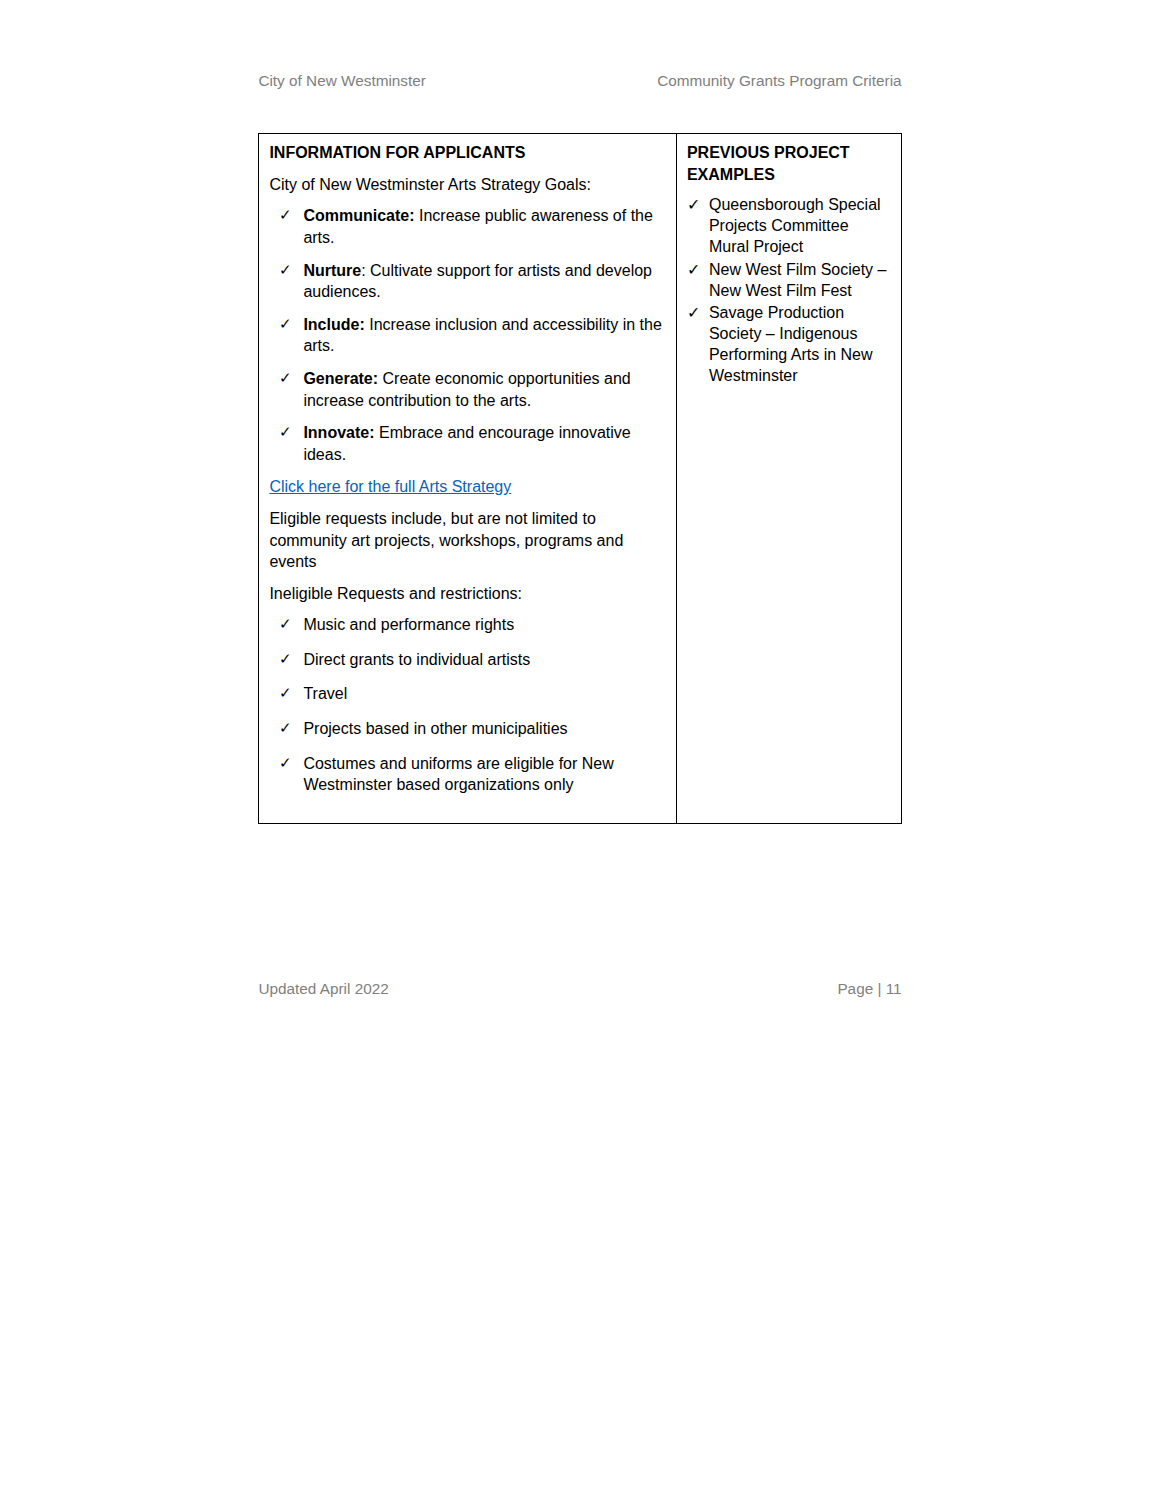City of New Westminster Community Grants Program Criteria
| INFORMATION FOR APPLICANTS City of New Westminster Arts Strategy Goals: Communicate: Increase public awareness of the arts. Nurture : Cultivate support for artists and develop audiences. Include: Increase inclusion and accessibility in the arts. Generate: Create economic opportunities and increase contribution to the arts. Innovate: Embrace and encourage innovative ideas. Click here for the full Arts Strategy Eligible requests include, but are not limited to community art projects, workshops, programs and events Ineligible Requests and restrictions: Music and performance rights Direct grants to individual artists Travel Projects based in other municipalities Costumes and uniforms are eligible for New Westminster based organizations only | PREVIOUS PROJECT EXAMPLES Queensborough Special Projects Committee Mural Project New West Film Society – New West Film Fest Savage Production Society – Indigenous Performing Arts in New Westminster |
Updated April 2022 Page | 11